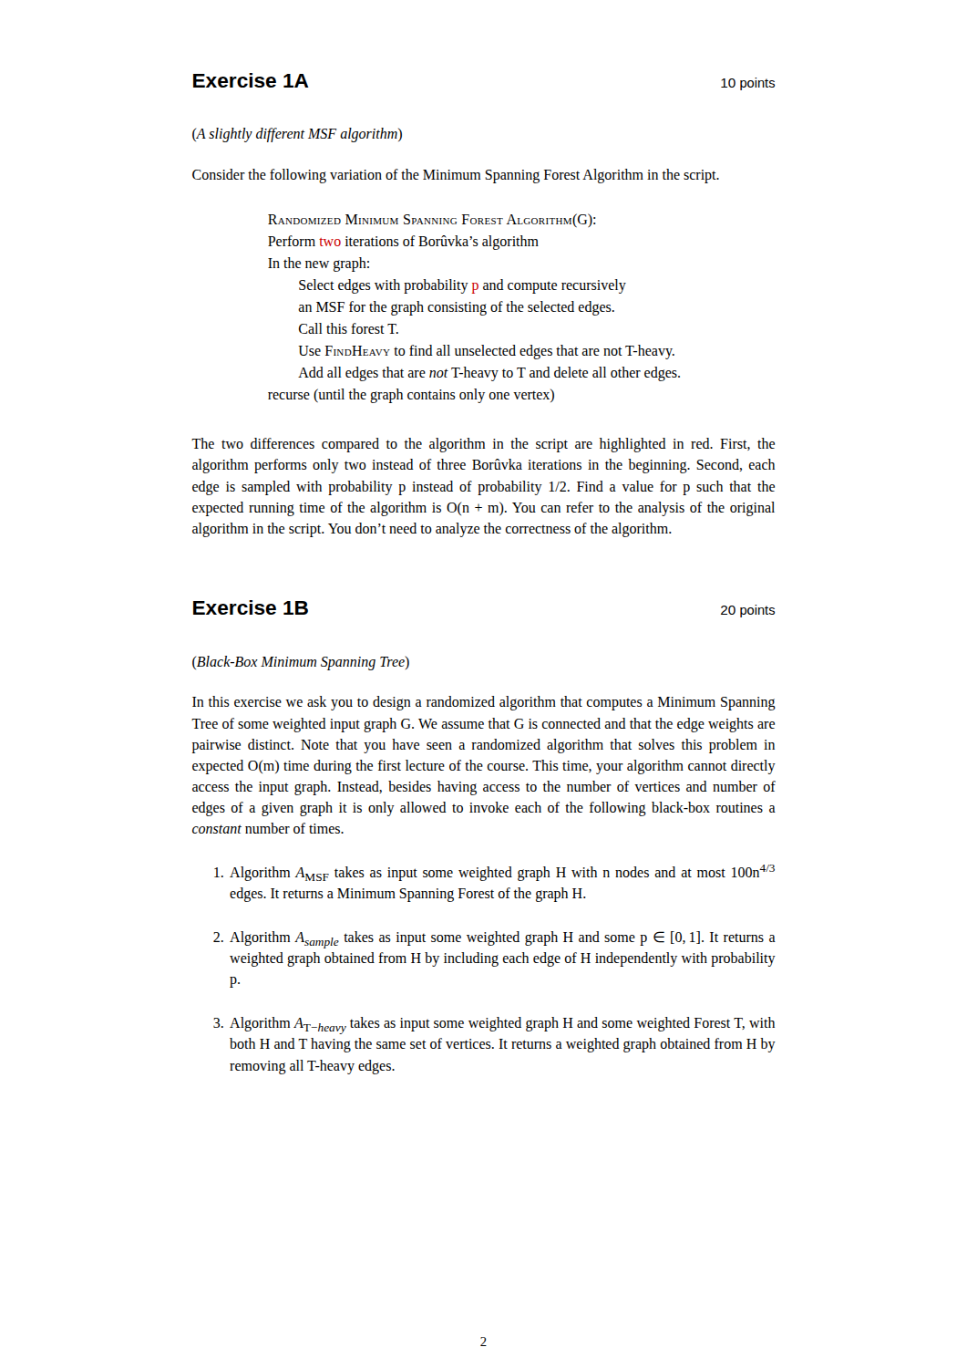Exercise 1A
10 points
(A slightly different MSF algorithm)
Consider the following variation of the Minimum Spanning Forest Algorithm in the script.
Randomized Minimum Spanning Forest Algorithm(G):
Perform two iterations of Borûvka’s algorithm
In the new graph:
Select edges with probability p and compute recursively
an MSF for the graph consisting of the selected edges.
Call this forest T.
Use FindHeavy to find all unselected edges that are not T-heavy.
Add all edges that are not T-heavy to T and delete all other edges.
recurse (until the graph contains only one vertex)
The two differences compared to the algorithm in the script are highlighted in red. First, the algorithm performs only two instead of three Borûvka iterations in the beginning. Second, each edge is sampled with probability p instead of probability 1/2. Find a value for p such that the expected running time of the algorithm is O(n + m). You can refer to the analysis of the original algorithm in the script. You don’t need to analyze the correctness of the algorithm.
Exercise 1B
20 points
(Black-Box Minimum Spanning Tree)
In this exercise we ask you to design a randomized algorithm that computes a Minimum Spanning Tree of some weighted input graph G. We assume that G is connected and that the edge weights are pairwise distinct. Note that you have seen a randomized algorithm that solves this problem in expected O(m) time during the first lecture of the course. This time, your algorithm cannot directly access the input graph. Instead, besides having access to the number of vertices and number of edges of a given graph it is only allowed to invoke each of the following black-box routines a constant number of times.
Algorithm AMSF takes as input some weighted graph H with n nodes and at most 100n4/3 edges. It returns a Minimum Spanning Forest of the graph H.
Algorithm Asample takes as input some weighted graph H and some p ∈ [0, 1]. It returns a weighted graph obtained from H by including each edge of H independently with probability p.
Algorithm AT−heavy takes as input some weighted graph H and some weighted Forest T, with both H and T having the same set of vertices. It returns a weighted graph obtained from H by removing all T-heavy edges.
2